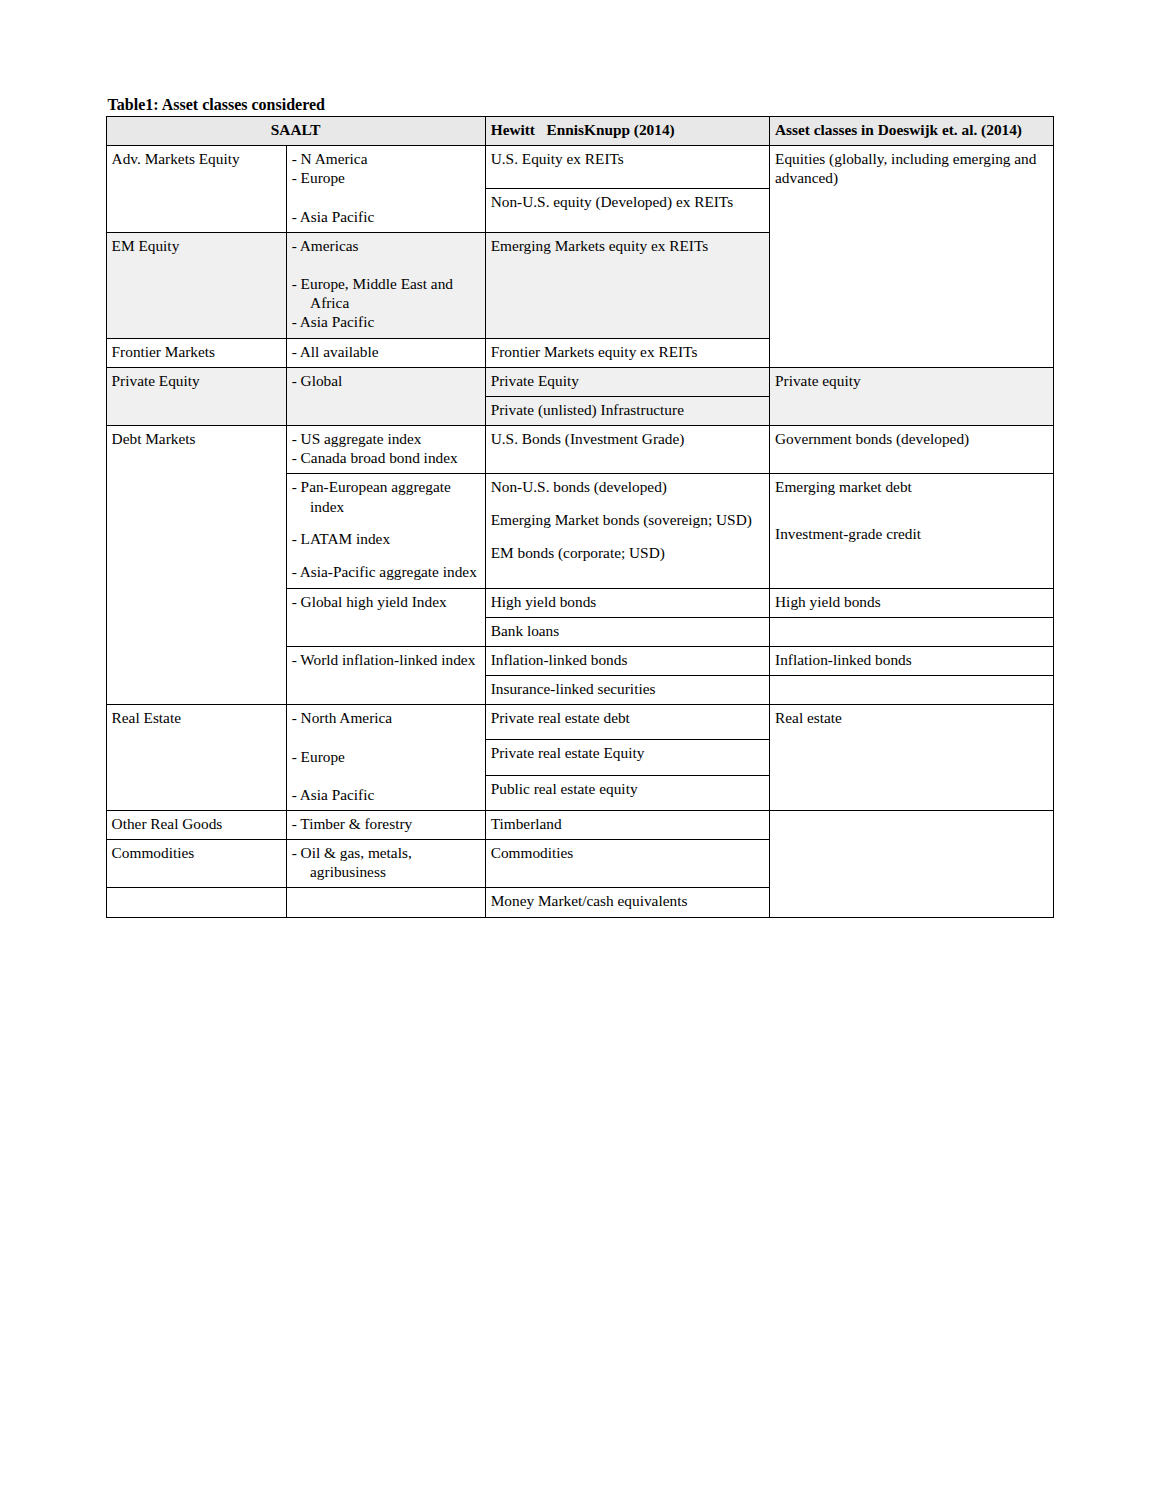Table1: Asset classes considered
| SAALT | Hewitt EnnisKnupp (2014) | Asset classes in Doeswijk et. al. (2014) |
| --- | --- | --- |
| Adv. Markets Equity | - N America - Europe - Asia Pacific | U.S. Equity ex REITs | Equities (globally, including emerging and advanced) |
| Non-U.S. equity (Developed) ex REITs |
| EM Equity | - Americas - Europe, Middle East and Africa - Asia Pacific | Emerging Markets equity ex REITs |
| Frontier Markets | - All available | Frontier Markets equity ex REITs |
| Private Equity | - Global | Private Equity | Private equity |
| Private (unlisted) Infrastructure |
| Debt Markets | - US aggregate index - Canada broad bond index | U.S. Bonds (Investment Grade) | Government bonds (developed) |
| - Pan-European aggregate index - LATAM index - Asia-Pacific aggregate index | Non-U.S. bonds (developed) Emerging Market bonds (sovereign; USD) EM bonds (corporate; USD) | Emerging market debt Investment-grade credit |
| - Global high yield Index | High yield bonds | High yield bonds |
| Bank loans | |
| - World inflation-linked index | Inflation-linked bonds | Inflation-linked bonds |
| Insurance-linked securities | |
| Real Estate | - North America - Europe - Asia Pacific | Private real estate debt | Real estate |
| Private real estate Equity |
| Public real estate equity |
| Other Real Goods | - Timber & forestry | Timberland | |
| Commodities | - Oil & gas, metals, agribusiness | Commodities |
| | | Money Market/cash equivalents |